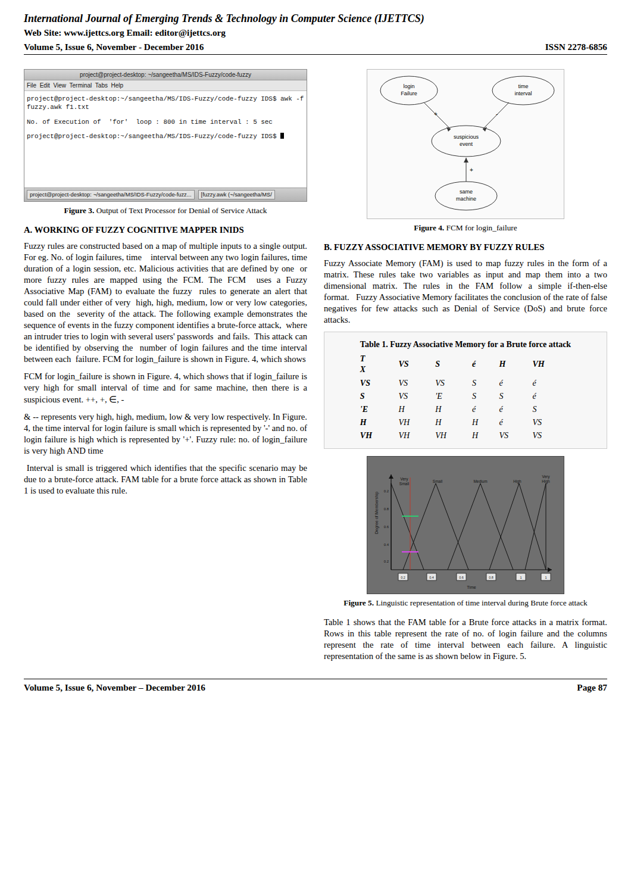International Journal of Emerging Trends & Technology in Computer Science (IJETTCS)
Web Site: www.ijettcs.org Email: editor@ijettcs.org
Volume 5, Issue 6, November - December 2016 ISSN 2278-6856
project@project-desktop: ~/sangeetha/MS/IDS-Fuzzy/code-fuzzy
File Edit View Terminal Tabs Help
project@project-desktop:~/sangeetha/MS/IDS-Fuzzy/code-fuzzy IDS$ awk -f fuzzy.awk f1.txt
No. of Execution of 'for' loop : 800 in time interval : 5 sec
project@project-desktop:~/sangeetha/MS/IDS-Fuzzy/code-fuzzy IDS$
project@project-desktop: ~/sangeetha/MS/IDS-Fuzzy/code-fuzz... [fuzzy.awk (~/sangeetha/MS/
Figure 3. Output of Text Processor for Denial of Service Attack
A. Working of Fuzzy Cognitive Mapper INIDS
Fuzzy rules are constructed based on a map of multiple inputs to a single output. For eg. No. of login failures, time interval between any two login failures, time duration of a login session, etc. Malicious activities that are defined by one or more fuzzy rules are mapped using the FCM. The FCM uses a Fuzzy Associative Map (FAM) to evaluate the fuzzy rules to generate an alert that could fall under either of very high, high, medium, low or very low categories, based on the severity of the attack. The following example demonstrates the sequence of events in the fuzzy component identifies a brute-force attack, where an intruder tries to login with several users' passwords and fails. This attack can be identified by observing the number of login failures and the time interval between each failure. FCM for login_failure is shown in Figure. 4, which shows
FCM for login_failure is shown in Figure. 4, which shows that if login_failure is very high for small interval of time and for same machine, then there is a suspicious event. ++, +, ∈, -
& -- represents very high, high, medium, low & very low respectively. In Figure. 4, the time interval for login failure is small which is represented by '-' and no. of login failure is high which is represented by '+'. Fuzzy rule: no. of login_failure is very high AND time
Interval is small is triggered which identifies that the specific scenario may be due to a brute-force attack. FAM table for a brute force attack as shown in Table 1 is used to evaluate this rule.
login Failure time interval suspicious event same machine + - +
Figure 4. FCM for login_failure
B. Fuzzy Associative Memory by Fuzzy Rules
Fuzzy Associate Memory (FAM) is used to map fuzzy rules in the form of a matrix. These rules take two variables as input and map them into a two dimensional matrix. The rules in the FAM follow a simple if-then-else format. Fuzzy Associative Memory facilitates the conclusion of the rate of false negatives for few attacks such as Denial of Service (DoS) and brute force attacks.
Table 1. Fuzzy Associative Memory for a Brute force attack
| T X | VS | S | é | H | VH |
| --- | --- | --- | --- | --- | --- |
| VS | VS | VS | S | é | é |
| S | VS | 'E | S | S | é |
| 'E | H | H | é | é | S |
| H | VH | H | H | é | VS |
| VH | VH | VH | H | VS | VS |
0.2 0.8 0.6 0.4 0.2 Degree of Membership Very Small Small Medium High Very High 0.2 0.4 0.6 0.8 1 1 Time
Figure 5. Linguistic representation of time interval during Brute force attack
Table 1 shows that the FAM table for a Brute force attacks in a matrix format. Rows in this table represent the rate of no. of login failure and the columns represent the rate of time interval between each failure. A linguistic representation of the same is as shown below in Figure. 5.
Volume 5, Issue 6, November – December 2016 Page 87